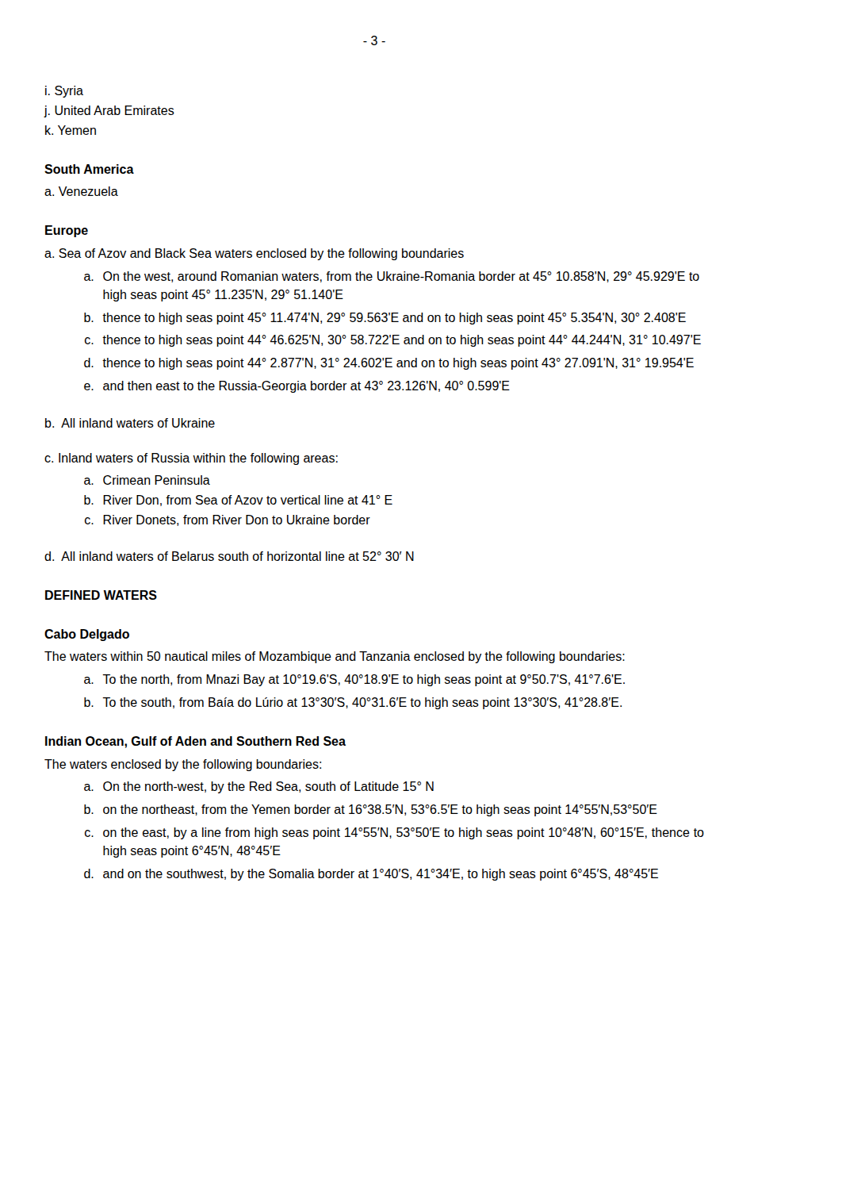- 3 -
i. Syria
j. United Arab Emirates
k. Yemen
South America
a. Venezuela
Europe
a. Sea of Azov and Black Sea waters enclosed by the following boundaries
On the west, around Romanian waters, from the Ukraine-Romania border at 45° 10.858'N, 29° 45.929'E to high seas point 45° 11.235'N, 29° 51.140'E
thence to high seas point 45° 11.474'N, 29° 59.563'E and on to high seas point 45° 5.354'N, 30° 2.408'E
thence to high seas point 44° 46.625'N, 30° 58.722'E and on to high seas point 44° 44.244'N, 31° 10.497'E
thence to high seas point 44° 2.877'N, 31° 24.602'E and on to high seas point 43° 27.091'N, 31° 19.954'E
and then east to the Russia-Georgia border at 43° 23.126'N, 40° 0.599'E
b. All inland waters of Ukraine
c. Inland waters of Russia within the following areas:
Crimean Peninsula
River Don, from Sea of Azov to vertical line at 41° E
River Donets, from River Don to Ukraine border
d. All inland waters of Belarus south of horizontal line at 52° 30′ N
DEFINED WATERS
Cabo Delgado
The waters within 50 nautical miles of Mozambique and Tanzania enclosed by the following boundaries:
To the north, from Mnazi Bay at 10°19.6'S, 40°18.9'E to high seas point at 9°50.7'S, 41°7.6'E.
To the south, from Baía do Lúrio at 13°30′S, 40°31.6′E to high seas point 13°30′S, 41°28.8′E.
Indian Ocean, Gulf of Aden and Southern Red Sea
The waters enclosed by the following boundaries:
On the north-west, by the Red Sea, south of Latitude 15° N
on the northeast, from the Yemen border at 16°38.5′N, 53°6.5′E to high seas point 14°55′N,53°50′E
on the east, by a line from high seas point 14°55′N, 53°50′E to high seas point 10°48′N, 60°15′E, thence to high seas point 6°45′N, 48°45′E
and on the southwest, by the Somalia border at 1°40′S, 41°34′E, to high seas point 6°45′S, 48°45′E